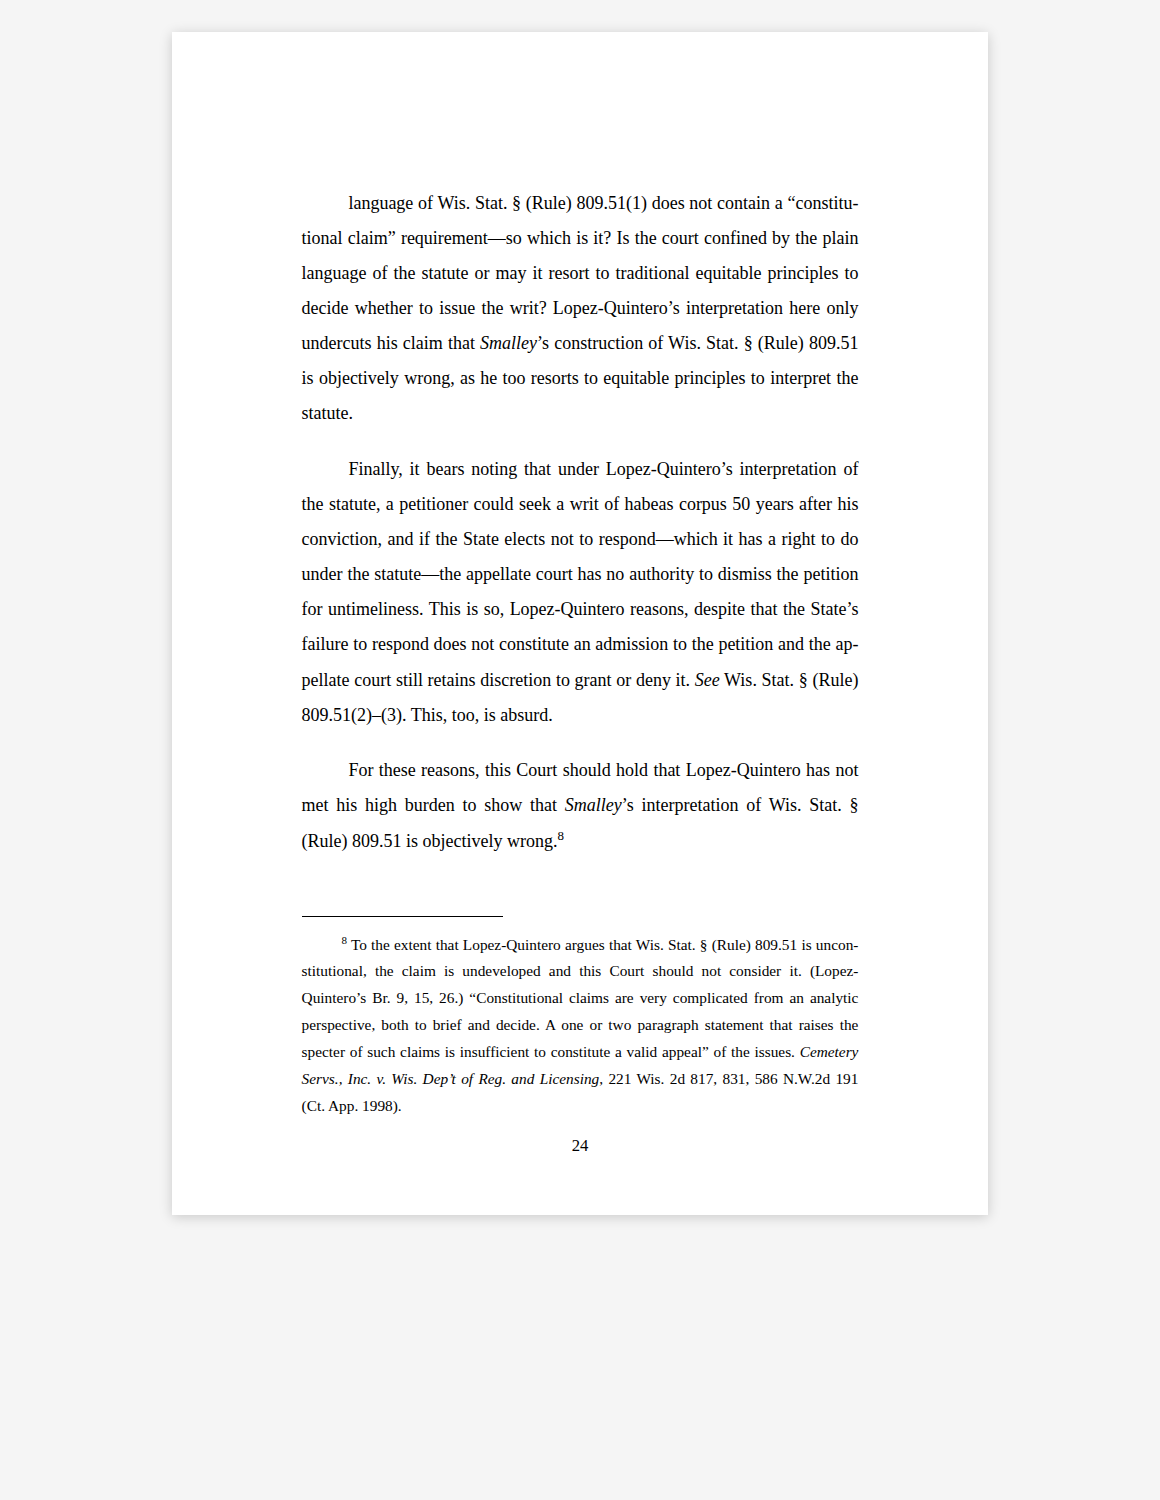language of Wis. Stat. § (Rule) 809.51(1) does not contain a “constitutional claim” requirement—so which is it? Is the court confined by the plain language of the statute or may it resort to traditional equitable principles to decide whether to issue the writ? Lopez-Quintero’s interpretation here only undercuts his claim that Smalley’s construction of Wis. Stat. § (Rule) 809.51 is objectively wrong, as he too resorts to equitable principles to interpret the statute.
Finally, it bears noting that under Lopez-Quintero’s interpretation of the statute, a petitioner could seek a writ of habeas corpus 50 years after his conviction, and if the State elects not to respond—which it has a right to do under the statute—the appellate court has no authority to dismiss the petition for untimeliness. This is so, Lopez-Quintero reasons, despite that the State’s failure to respond does not constitute an admission to the petition and the appellate court still retains discretion to grant or deny it. See Wis. Stat. § (Rule) 809.51(2)–(3). This, too, is absurd.
For these reasons, this Court should hold that Lopez-Quintero has not met his high burden to show that Smalley’s interpretation of Wis. Stat. § (Rule) 809.51 is objectively wrong.8
8 To the extent that Lopez-Quintero argues that Wis. Stat. § (Rule) 809.51 is unconstitutional, the claim is undeveloped and this Court should not consider it. (Lopez-Quintero’s Br. 9, 15, 26.) “Constitutional claims are very complicated from an analytic perspective, both to brief and decide. A one or two paragraph statement that raises the specter of such claims is insufficient to constitute a valid appeal” of the issues. Cemetery Servs., Inc. v. Wis. Dep’t of Reg. and Licensing, 221 Wis. 2d 817, 831, 586 N.W.2d 191 (Ct. App. 1998).
24